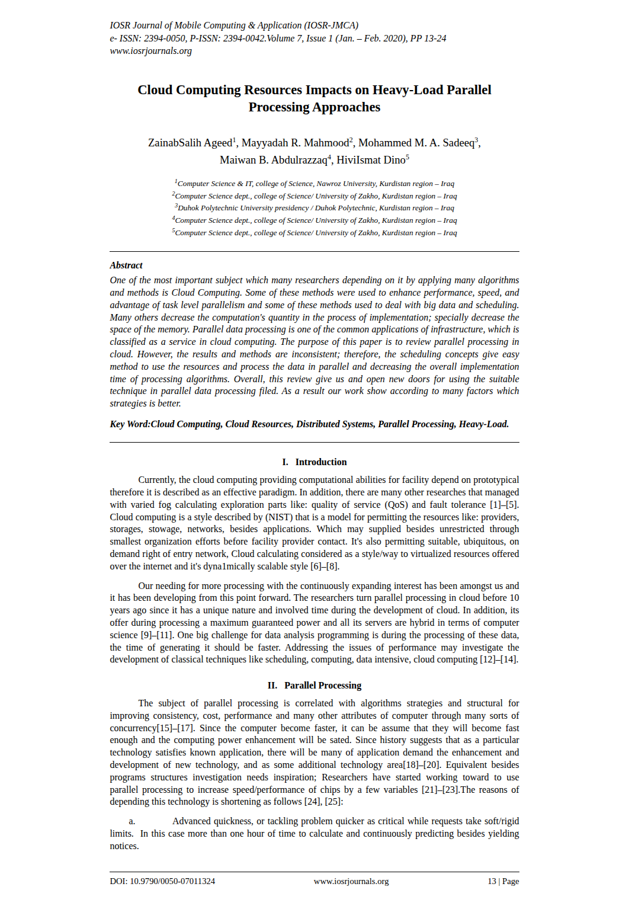IOSR Journal of Mobile Computing & Application (IOSR-JMCA)
e- ISSN: 2394-0050, P-ISSN: 2394-0042.Volume 7, Issue 1 (Jan. – Feb. 2020), PP 13-24
www.iosrjournals.org
Cloud Computing Resources Impacts on Heavy-Load Parallel Processing Approaches
ZainabSalih Ageed1, Mayyadah R. Mahmood2, Mohammed M. A. Sadeeq3,
Maiwan B. Abdulrazzaq4, HiviIsmat Dino5
1Computer Science & IT, college of Science, Nawroz University, Kurdistan region – Iraq
2Computer Science dept., college of Science/ University of Zakho, Kurdistan region – Iraq
3Duhok Polytechnic University presidency / Duhok Polytechnic, Kurdistan region – Iraq
4Computer Science dept., college of Science/ University of Zakho, Kurdistan region – Iraq
5Computer Science dept., college of Science/ University of Zakho, Kurdistan region – Iraq
Abstract
One of the most important subject which many researchers depending on it by applying many algorithms and methods is Cloud Computing. Some of these methods were used to enhance performance, speed, and advantage of task level parallelism and some of these methods used to deal with big data and scheduling. Many others decrease the computation's quantity in the process of implementation; specially decrease the space of the memory. Parallel data processing is one of the common applications of infrastructure, which is classified as a service in cloud computing. The purpose of this paper is to review parallel processing in cloud. However, the results and methods are inconsistent; therefore, the scheduling concepts give easy method to use the resources and process the data in parallel and decreasing the overall implementation time of processing algorithms. Overall, this review give us and open new doors for using the suitable technique in parallel data processing filed. As a result our work show according to many factors which strategies is better.
Key Word: Cloud Computing, Cloud Resources, Distributed Systems, Parallel Processing, Heavy-Load.
I. Introduction
Currently, the cloud computing providing computational abilities for facility depend on prototypical therefore it is described as an effective paradigm. In addition, there are many other researches that managed with varied fog calculating exploration parts like: quality of service (QoS) and fault tolerance [1]–[5]. Cloud computing is a style described by (NIST) that is a model for permitting the resources like: providers, storages, stowage, networks, besides applications. Which may supplied besides unrestricted through smallest organization efforts before facility provider contact. It's also permitting suitable, ubiquitous, on demand right of entry network, Cloud calculating considered as a style/way to virtualized resources offered over the internet and it's dyna1mically scalable style [6]–[8].
Our needing for more processing with the continuously expanding interest has been amongst us and it has been developing from this point forward. The researchers turn parallel processing in cloud before 10 years ago since it has a unique nature and involved time during the development of cloud. In addition, its offer during processing a maximum guaranteed power and all its servers are hybrid in terms of computer science [9]–[11]. One big challenge for data analysis programming is during the processing of these data, the time of generating it should be faster. Addressing the issues of performance may investigate the development of classical techniques like scheduling, computing, data intensive, cloud computing [12]–[14].
II. Parallel Processing
The subject of parallel processing is correlated with algorithms strategies and structural for improving consistency, cost, performance and many other attributes of computer through many sorts of concurrency[15]–[17]. Since the computer become faster, it can be assume that they will become fast enough and the computing power enhancement will be sated. Since history suggests that as a particular technology satisfies known application, there will be many of application demand the enhancement and development of new technology, and as some additional technology area[18]–[20]. Equivalent besides programs structures investigation needs inspiration; Researchers have started working toward to use parallel processing to increase speed/performance of chips by a few variables [21]–[23].The reasons of depending this technology is shortening as follows [24], [25]:
a. Advanced quickness, or tackling problem quicker as critical while requests take soft/rigid limits. In this case more than one hour of time to calculate and continuously predicting besides yielding notices.
DOI: 10.9790/0050-07011324 www.iosrjournals.org 13 | Page